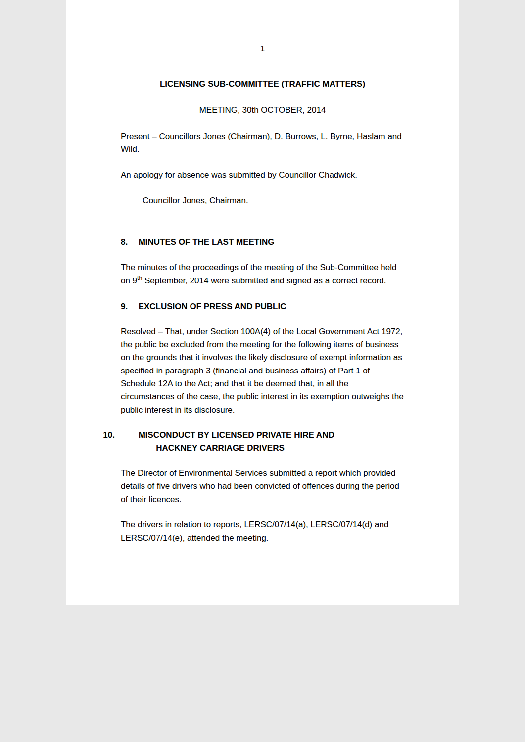1
LICENSING SUB-COMMITTEE (TRAFFIC MATTERS)
MEETING, 30th OCTOBER, 2014
Present – Councillors Jones (Chairman), D. Burrows, L. Byrne, Haslam and Wild.
An apology for absence was submitted by Councillor Chadwick.
Councillor Jones, Chairman.
8. MINUTES OF THE LAST MEETING
The minutes of the proceedings of the meeting of the Sub-Committee held on 9th September, 2014 were submitted and signed as a correct record.
9. EXCLUSION OF PRESS AND PUBLIC
Resolved – That, under Section 100A(4) of the Local Government Act 1972, the public be excluded from the meeting for the following items of business on the grounds that it involves the likely disclosure of exempt information as specified in paragraph 3 (financial and business affairs) of Part 1 of Schedule 12A to the Act; and that it be deemed that, in all the circumstances of the case, the public interest in its exemption outweighs the public interest in its disclosure.
10. MISCONDUCT BY LICENSED PRIVATE HIRE ANDHACKNEY CARRIAGE DRIVERS
The Director of Environmental Services submitted a report which provided details of five drivers who had been convicted of offences during the period of their licences.
The drivers in relation to reports, LERSC/07/14(a), LERSC/07/14(d) and LERSC/07/14(e), attended the meeting.